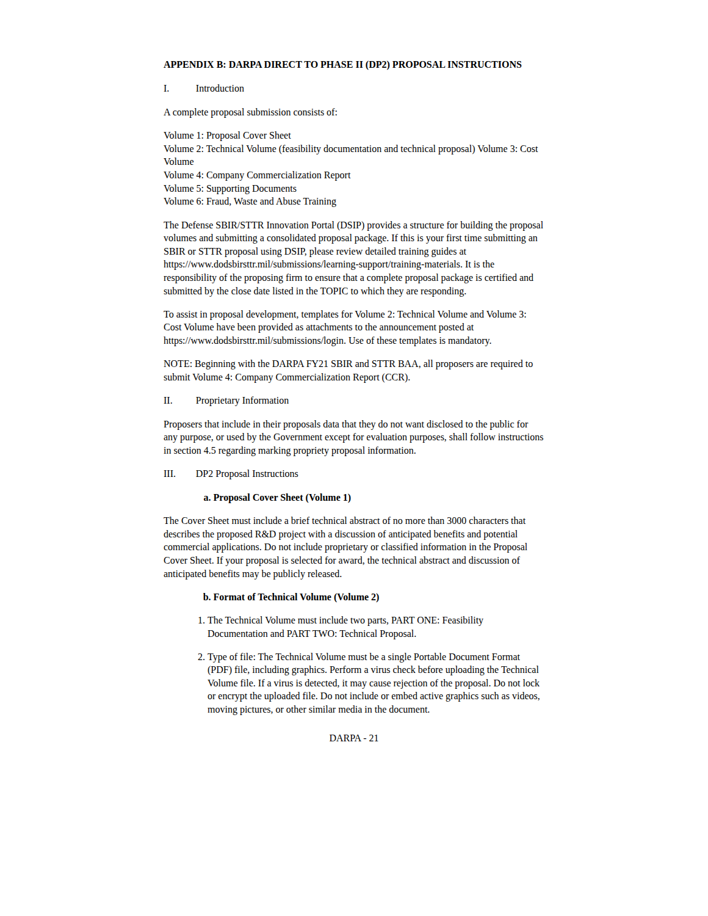APPENDIX B: DARPA DIRECT TO PHASE II (DP2) PROPOSAL INSTRUCTIONS
I. Introduction
A complete proposal submission consists of:
Volume 1: Proposal Cover Sheet Volume 2: Technical Volume (feasibility documentation and technical proposal) Volume 3: Cost Volume Volume 4: Company Commercialization Report Volume 5: Supporting Documents Volume 6: Fraud, Waste and Abuse Training
The Defense SBIR/STTR Innovation Portal (DSIP) provides a structure for building the proposal volumes and submitting a consolidated proposal package. If this is your first time submitting an SBIR or STTR proposal using DSIP, please review detailed training guides at https://www.dodsbirsttr.mil/submissions/learning-support/training-materials. It is the responsibility of the proposing firm to ensure that a complete proposal package is certified and submitted by the close date listed in the TOPIC to which they are responding.
To assist in proposal development, templates for Volume 2: Technical Volume and Volume 3: Cost Volume have been provided as attachments to the announcement posted at https://www.dodsbirsttr.mil/submissions/login. Use of these templates is mandatory.
NOTE: Beginning with the DARPA FY21 SBIR and STTR BAA, all proposers are required to submit Volume 4: Company Commercialization Report (CCR).
II. Proprietary Information
Proposers that include in their proposals data that they do not want disclosed to the public for any purpose, or used by the Government except for evaluation purposes, shall follow instructions in section 4.5 regarding marking propriety proposal information.
III. DP2 Proposal Instructions
Proposal Cover Sheet (Volume 1)
The Cover Sheet must include a brief technical abstract of no more than 3000 characters that describes the proposed R&D project with a discussion of anticipated benefits and potential commercial applications. Do not include proprietary or classified information in the Proposal Cover Sheet. If your proposal is selected for award, the technical abstract and discussion of anticipated benefits may be publicly released.
Format of Technical Volume (Volume 2)
The Technical Volume must include two parts, PART ONE: Feasibility Documentation and PART TWO: Technical Proposal.
Type of file: The Technical Volume must be a single Portable Document Format (PDF) file, including graphics. Perform a virus check before uploading the Technical Volume file. If a virus is detected, it may cause rejection of the proposal. Do not lock or encrypt the uploaded file. Do not include or embed active graphics such as videos, moving pictures, or other similar media in the document.
DARPA - 21